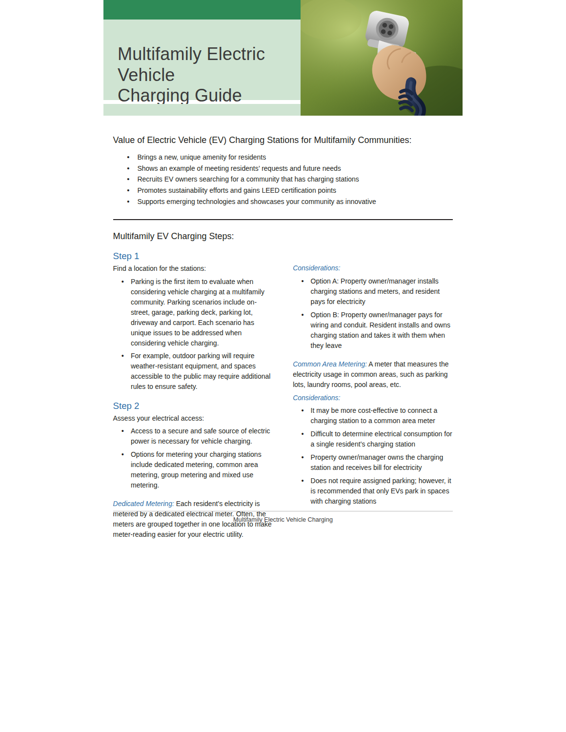Multifamily Electric Vehicle
Charging Guide
Value of Electric Vehicle (EV) Charging Stations for Multifamily Communities:
Brings a new, unique amenity for residents
Shows an example of meeting residents’ requests and future needs
Recruits EV owners searching for a community that has charging stations
Promotes sustainability efforts and gains LEED certification points
Supports emerging technologies and showcases your community as innovative
Multifamily EV Charging Steps:
Step 1
Find a location for the stations:
Parking is the first item to evaluate when considering vehicle charging at a multifamily community. Parking scenarios include on-street, garage, parking deck, parking lot, driveway and carport. Each scenario has unique issues to be addressed when considering vehicle charging.
For example, outdoor parking will require weather-resistant equipment, and spaces accessible to the public may require additional rules to ensure safety.
Step 2
Assess your electrical access:
Access to a secure and safe source of electric power is necessary for vehicle charging.
Options for metering your charging stations include dedicated metering, common area metering, group metering and mixed use metering.
Dedicated Metering: Each resident’s electricity is metered by a dedicated electrical meter. Often, the meters are grouped together in one location to make meter-reading easier for your electric utility.
Considerations:
Option A: Property owner/manager installs charging stations and meters, and resident pays for electricity
Option B: Property owner/manager pays for wiring and conduit. Resident installs and owns charging station and takes it with them when they leave
Common Area Metering: A meter that measures the electricity usage in common areas, such as parking lots, laundry rooms, pool areas, etc.
Considerations:
It may be more cost-effective to connect a charging station to a common area meter
Difficult to determine electrical consumption for a single resident’s charging station
Property owner/manager owns the charging station and receives bill for electricity
Does not require assigned parking; however, it is recommended that only EVs park in spaces with charging stations
Multifamily Electric Vehicle Charging